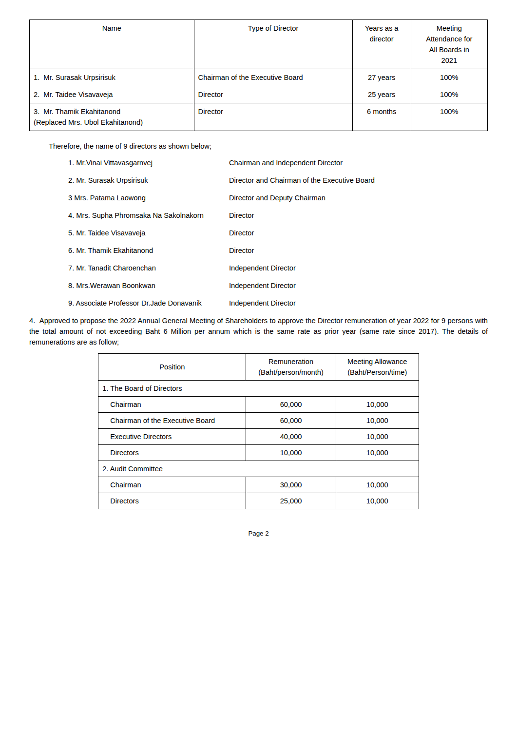| Name | Type of Director | Years as a director | Meeting Attendance for All Boards in 2021 |
| --- | --- | --- | --- |
| 1. Mr. Surasak Urpsirisuk | Chairman of the Executive Board | 27 years | 100% |
| 2. Mr. Taidee Visavaveja | Director | 25 years | 100% |
| 3. Mr. Thamik Ekahitanond (Replaced Mrs. Ubol Ekahitanond) | Director | 6 months | 100% |
Therefore, the name of 9 directors as shown below;
1. Mr.Vinai Vittavasgarnvej Chairman and Independent Director
2. Mr. Surasak Urpsirisuk Director and Chairman of the Executive Board
3 Mrs. Patama Laowong Director and Deputy Chairman
4. Mrs. Supha Phromsaka Na Sakolnakorn Director
5. Mr. Taidee Visavaveja Director
6. Mr. Thamik Ekahitanond Director
7. Mr. Tanadit Charoenchan Independent Director
8. Mrs.Werawan Boonkwan Independent Director
9. Associate Professor Dr.Jade Donavanik Independent Director
4. Approved to propose the 2022 Annual General Meeting of Shareholders to approve the Director remuneration of year 2022 for 9 persons with the total amount of not exceeding Baht 6 Million per annum which is the same rate as prior year (same rate since 2017). The details of remunerations are as follow;
| Position | Remuneration (Baht/person/month) | Meeting Allowance (Baht/Person/time) |
| --- | --- | --- |
| 1. The Board of Directors |
| Chairman | 60,000 | 10,000 |
| Chairman of the Executive Board | 60,000 | 10,000 |
| Executive Directors | 40,000 | 10,000 |
| Directors | 10,000 | 10,000 |
| 2. Audit Committee |
| Chairman | 30,000 | 10,000 |
| Directors | 25,000 | 10,000 |
Page 2